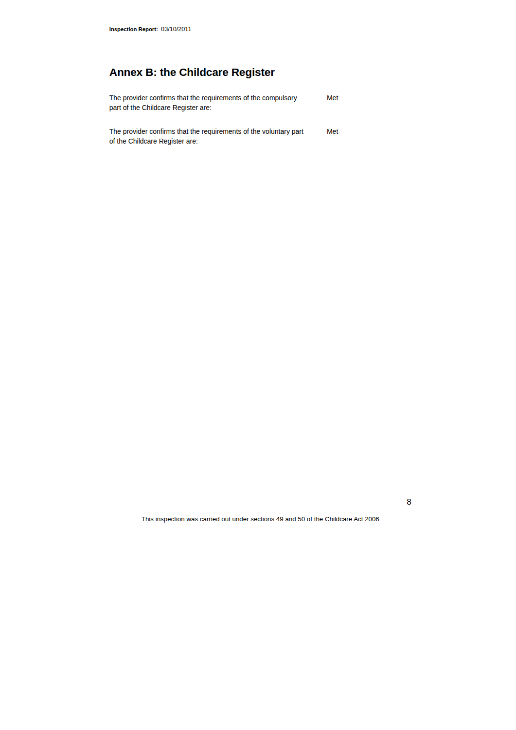Inspection Report: 03/10/2011
Annex B: the Childcare Register
| The provider confirms that the requirements of the compulsory part of the Childcare Register are: | Met |
| The provider confirms that the requirements of the voluntary part of the Childcare Register are: | Met |
8 This inspection was carried out under sections 49 and 50 of the Childcare Act 2006